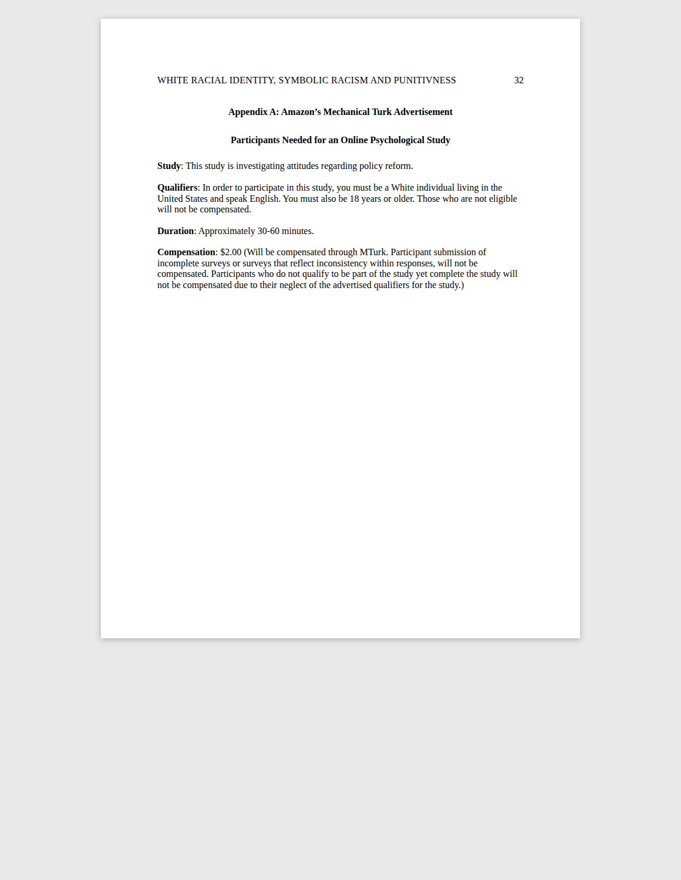White Racial Identity, Symbolic Racism and Punitivness 32
Appendix A: Amazon’s Mechanical Turk Advertisement
Participants Needed for an Online Psychological Study
Study: This study is investigating attitudes regarding policy reform.
Qualifiers: In order to participate in this study, you must be a White individual living in the United States and speak English. You must also be 18 years or older. Those who are not eligible will not be compensated.
Duration: Approximately 30-60 minutes.
Compensation: $2.00 (Will be compensated through MTurk. Participant submission of incomplete surveys or surveys that reflect inconsistency within responses, will not be compensated. Participants who do not qualify to be part of the study yet complete the study will not be compensated due to their neglect of the advertised qualifiers for the study.)